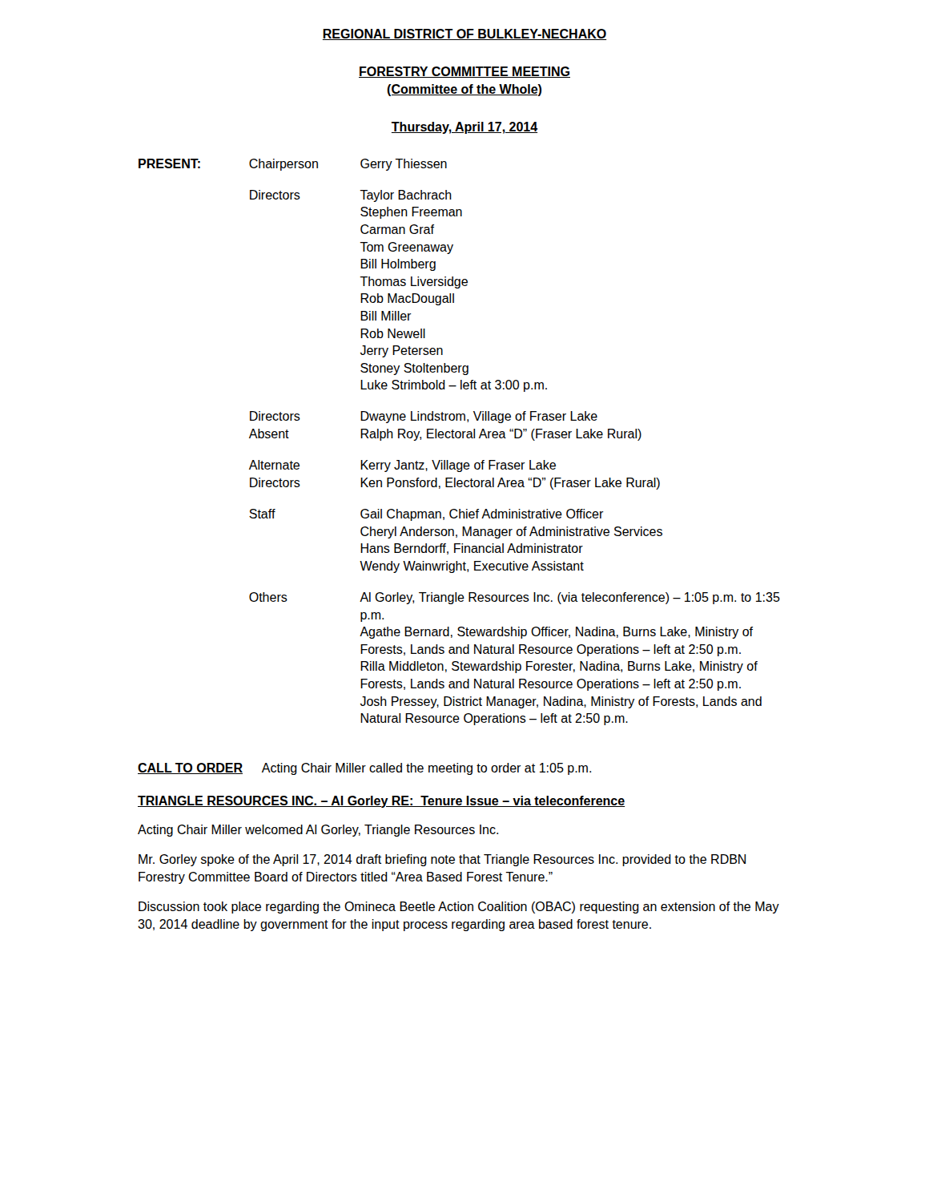REGIONAL DISTRICT OF BULKLEY-NECHAKO
FORESTRY COMMITTEE MEETING
(Committee of the Whole)
Thursday, April 17, 2014
| PRESENT: | Chairperson | Gerry Thiessen |
| | Directors | Taylor Bachrach Stephen Freeman Carman Graf Tom Greenaway Bill Holmberg Thomas Liversidge Rob MacDougall Bill Miller Rob Newell Jerry Petersen Stoney Stoltenberg Luke Strimbold – left at 3:00 p.m. |
| | Directors Absent | Dwayne Lindstrom, Village of Fraser Lake Ralph Roy, Electoral Area “D” (Fraser Lake Rural) |
| | Alternate Directors | Kerry Jantz, Village of Fraser Lake Ken Ponsford, Electoral Area “D” (Fraser Lake Rural) |
| | Staff | Gail Chapman, Chief Administrative Officer Cheryl Anderson, Manager of Administrative Services Hans Berndorff, Financial Administrator Wendy Wainwright, Executive Assistant |
| | Others | Al Gorley, Triangle Resources Inc. (via teleconference) – 1:05 p.m. to 1:35 p.m. Agathe Bernard, Stewardship Officer, Nadina, Burns Lake, Ministry of Forests, Lands and Natural Resource Operations – left at 2:50 p.m. Rilla Middleton, Stewardship Forester, Nadina, Burns Lake, Ministry of Forests, Lands and Natural Resource Operations – left at 2:50 p.m. Josh Pressey, District Manager, Nadina, Ministry of Forests, Lands and Natural Resource Operations – left at 2:50 p.m. |
CALL TO ORDER
Acting Chair Miller called the meeting to order at 1:05 p.m.
TRIANGLE RESOURCES INC. – Al Gorley RE: Tenure Issue – via teleconference
Acting Chair Miller welcomed Al Gorley, Triangle Resources Inc.
Mr. Gorley spoke of the April 17, 2014 draft briefing note that Triangle Resources Inc. provided to the RDBN Forestry Committee Board of Directors titled “Area Based Forest Tenure.”
Discussion took place regarding the Omineca Beetle Action Coalition (OBAC) requesting an extension of the May 30, 2014 deadline by government for the input process regarding area based forest tenure.